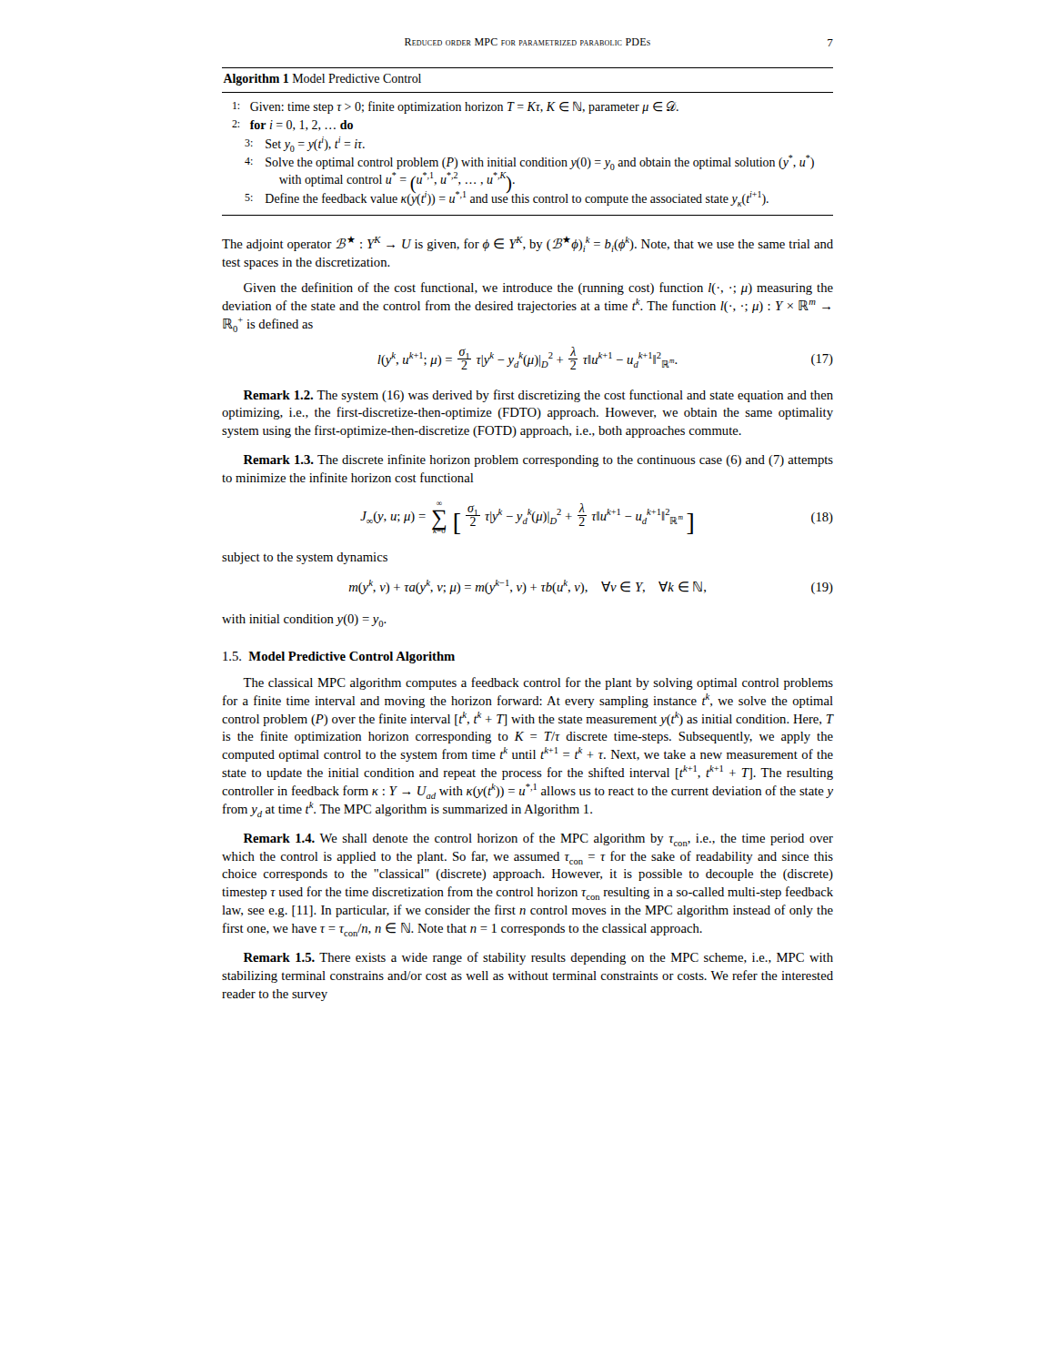Reduced order MPC for parametrized parabolic PDEs 7
Algorithm 1 Model Predictive Control
Given: time step τ > 0; finite optimization horizon T = Kτ, K ∈ ℕ, parameter μ ∈ 𝒟.
for i = 0, 1, 2, … do
Set y0 = y(ti), ti = iτ.
Solve the optimal control problem (P) with initial condition y(0) = y0 and obtain the optimal solution (y*, u*) with optimal control u* = (u*,1, u*,2, … , u*,K).
Define the feedback value κ(y(ti)) = u*,1 and use this control to compute the associated state yκ(ti+1).
The adjoint operator ℬ★ : YK → U is given, for ϕ ∈ YK, by (ℬ★ϕ)ik = bi(ϕk). Note, that we use the same trial and test spaces in the discretization.
Given the definition of the cost functional, we introduce the (running cost) function l(·, ·; μ) measuring the deviation of the state and the control from the desired trajectories at a time tk. The function l(·, ·; μ) : Y × ℝm → ℝ0+ is defined as
l(yk, uk+1; μ) = σ12 τ|yk − ydk(μ)|D2 + λ 2 τ‖uk+1 − udk+1‖2ℝm.
(17)
Remark 1.2. The system (16) was derived by first discretizing the cost functional and state equation and then optimizing, i.e., the first-discretize-then-optimize (FDTO) approach. However, we obtain the same optimality system using the first-optimize-then-discretize (FOTD) approach, i.e., both approaches commute.
Remark 1.3. The discrete infinite horizon problem corresponding to the continuous case (6) and (7) attempts to minimize the infinite horizon cost functional
J∞(y, u; μ) = ∞∑k=0 [ σ12 τ|yk − ydk(μ)|D2 + λ 2 τ‖uk+1 − udk+1‖2ℝm ]
(18)
subject to the system dynamics
m(yk, v) + τa(yk, v; μ) = m(yk−1, v) + τb(uk, v), ∀v ∈ Y, ∀k ∈ ℕ,
(19)
with initial condition y(0) = y0.
1.5. Model Predictive Control Algorithm
The classical MPC algorithm computes a feedback control for the plant by solving optimal control problems for a finite time interval and moving the horizon forward: At every sampling instance tk, we solve the optimal control problem (P) over the finite interval [tk, tk + T] with the state measurement y(tk) as initial condition. Here, T is the finite optimization horizon corresponding to K = T/τ discrete time-steps. Subsequently, we apply the computed optimal control to the system from time tk until tk+1 = tk + τ. Next, we take a new measurement of the state to update the initial condition and repeat the process for the shifted interval [tk+1, tk+1 + T]. The resulting controller in feedback form κ : Y → Uad with κ(y(tk)) = u*,1 allows us to react to the current deviation of the state y from yd at time tk. The MPC algorithm is summarized in Algorithm 1.
Remark 1.4. We shall denote the control horizon of the MPC algorithm by τcon, i.e., the time period over which the control is applied to the plant. So far, we assumed τcon = τ for the sake of readability and since this choice corresponds to the "classical" (discrete) approach. However, it is possible to decouple the (discrete) timestep τ used for the time discretization from the control horizon τcon resulting in a so-called multi-step feedback law, see e.g. [11]. In particular, if we consider the first n control moves in the MPC algorithm instead of only the first one, we have τ = τcon/n, n ∈ ℕ. Note that n = 1 corresponds to the classical approach.
Remark 1.5. There exists a wide range of stability results depending on the MPC scheme, i.e., MPC with stabilizing terminal constrains and/or cost as well as without terminal constraints or costs. We refer the interested reader to the survey